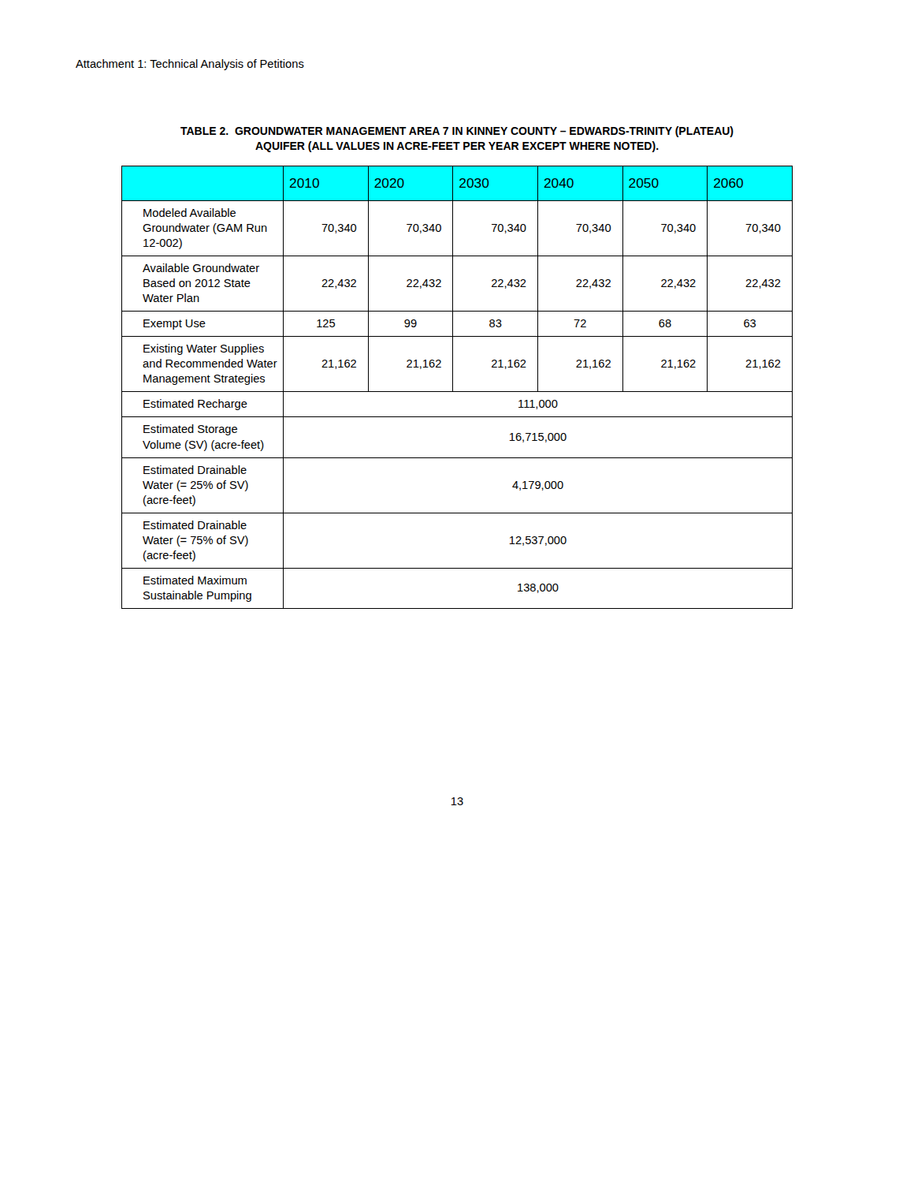Attachment 1: Technical Analysis of Petitions
TABLE 2. GROUNDWATER MANAGEMENT AREA 7 IN KINNEY COUNTY – EDWARDS-TRINITY (PLATEAU)
AQUIFER (ALL VALUES IN ACRE-FEET PER YEAR EXCEPT WHERE NOTED).
| | 2010 | 2020 | 2030 | 2040 | 2050 | 2060 |
| --- | --- | --- | --- | --- | --- | --- |
| Modeled Available Groundwater (GAM Run 12-002) | 70,340 | 70,340 | 70,340 | 70,340 | 70,340 | 70,340 |
| Available Groundwater Based on 2012 State Water Plan | 22,432 | 22,432 | 22,432 | 22,432 | 22,432 | 22,432 |
| Exempt Use | 125 | 99 | 83 | 72 | 68 | 63 |
| Existing Water Supplies and Recommended Water Management Strategies | 21,162 | 21,162 | 21,162 | 21,162 | 21,162 | 21,162 |
| Estimated Recharge | 111,000 |
| Estimated Storage Volume (SV) (acre-feet) | 16,715,000 |
| Estimated Drainable Water (= 25% of SV) (acre-feet) | 4,179,000 |
| Estimated Drainable Water (= 75% of SV) (acre-feet) | 12,537,000 |
| Estimated Maximum Sustainable Pumping | 138,000 |
13